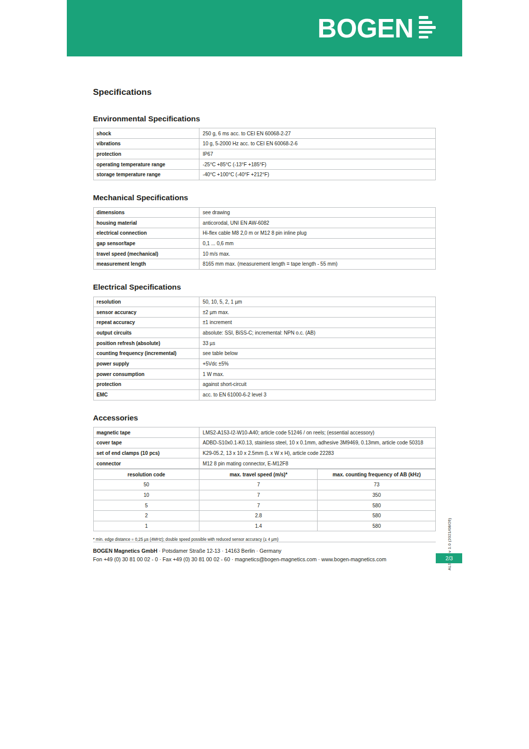BOGEN
Specifications
Environmental Specifications
| shock | 250 g, 6 ms acc. to CEI EN 60068-2-27 |
| vibrations | 10 g, 5-2000 Hz acc. to CEI EN 60068-2-6 |
| protection | IP67 |
| operating temperature range | -25°C +85°C (-13°F +185°F) |
| storage temperature range | -40°C +100°C (-40°F +212°F) |
Mechanical Specifications
| dimensions | see drawing |
| housing material | anticorodal, UNI EN AW-6082 |
| electrical connection | Hi-flex cable M8 2,0 m or M12 8 pin inline plug |
| gap sensor/tape | 0,1 ... 0,6 mm |
| travel speed (mechanical) | 10 m/s max. |
| measurement length | 8165 mm max. (measurement length = tape length - 55 mm) |
Electrical Specifications
| resolution | 50, 10, 5, 2, 1 µm |
| sensor accuracy | ±2 µm max. |
| repeat accuracy | ±1 increment |
| output circuits | absolute: SSI, BiSS-C; incremental: NPN o.c. (AB) |
| position refresh (absolute) | 33 µs |
| counting frequency (incremental) | see table below |
| power supply | +5Vdc ±5% |
| power consumption | 1 W max. |
| protection | against short-circuit |
| EMC | acc. to EN 61000-6-2 level 3 |
Accessories
| magnetic tape | LMS2-A153-I2-W10-A40; article code 51246 / on reels; (essential accessory) |
| cover tape | ADBD-S10x0.1-K0.13, stainless steel, 10 x 0.1mm, adhesive 3M9469, 0.13mm, article code 50318 |
| set of end clamps (10 pcs) | K29-05.2, 13 x 10 x 2.5mm (L x W x H), article code 22283 |
| connector | M12 8 pin mating connector, E-M12F8 |
| resolution code | max. travel speed (m/s)* | max. counting frequency of AB (kHz) |
| --- | --- | --- |
| 50 | 7 | 73 |
| 10 | 7 | 350 |
| 5 | 7 | 580 |
| 2 | 2.8 | 580 |
| 1 | 1.4 | 580 |
* min. edge distance = 0,25 µs (4MHz); double speed possible with reduced sensor accuracy (± 4 µm)
ALS21 rev 1.0 (2021/08/26)
BOGEN Magnetics GmbH · Potsdamer Straße 12-13 · 14163 Berlin · Germany
Fon +49 (0) 30 81 00 02 - 0 · Fax +49 (0) 30 81 00 02 - 60 · magnetics@bogen-magnetics.com · www.bogen-magnetics.com
2/3